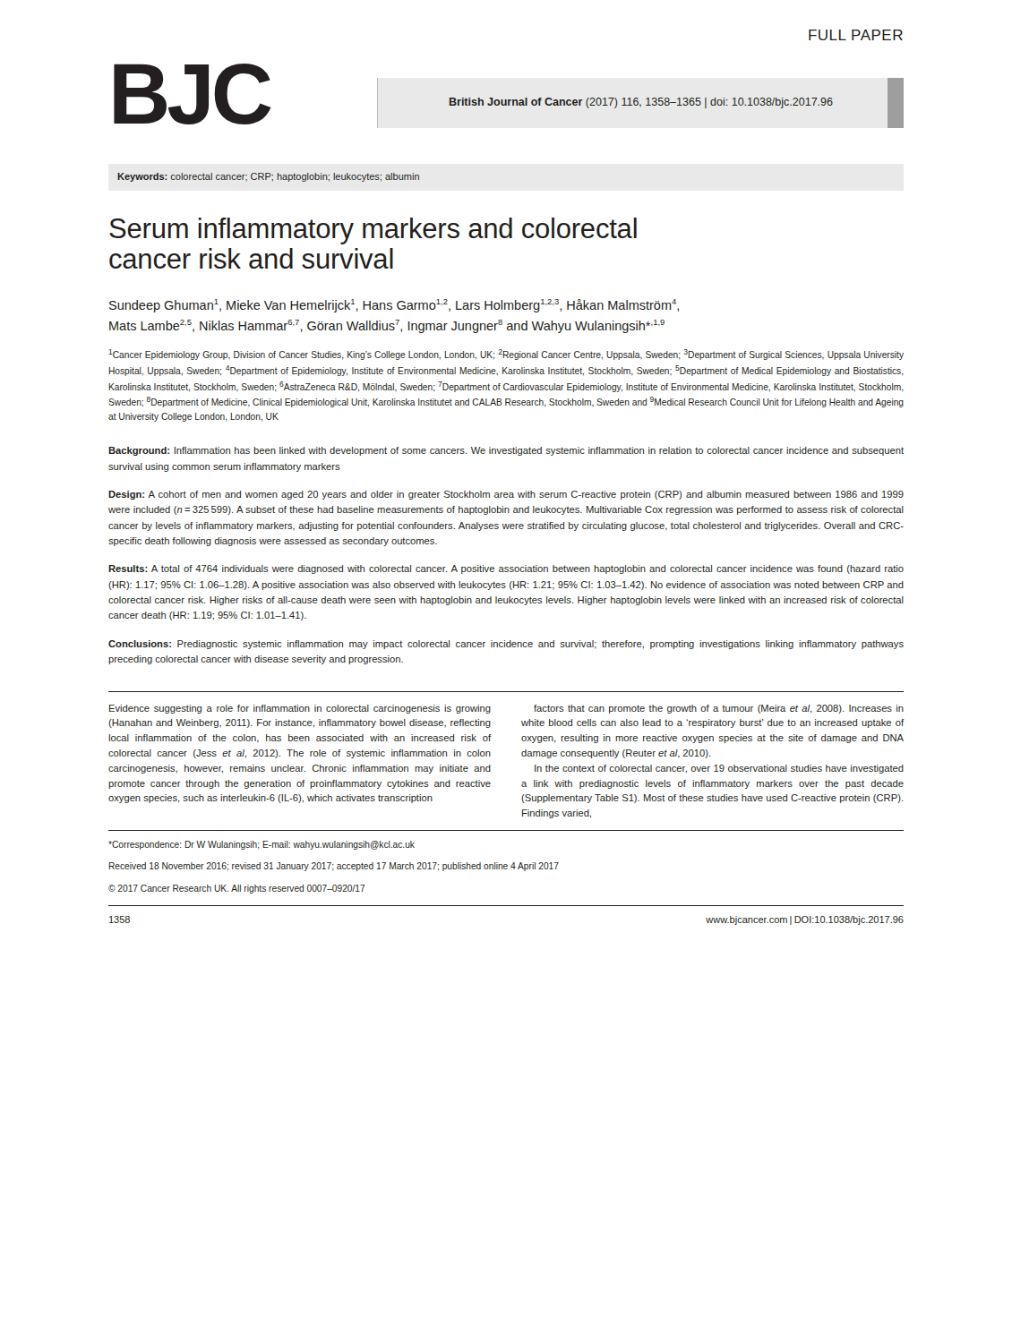FULL PAPER
BJC
British Journal of Cancer (2017) 116, 1358–1365 | doi: 10.1038/bjc.2017.96
Keywords: colorectal cancer; CRP; haptoglobin; leukocytes; albumin
Serum inflammatory markers and colorectal
cancer risk and survival
Sundeep Ghuman1, Mieke Van Hemelrijck1, Hans Garmo1,2, Lars Holmberg1,2,3, Håkan Malmström4,
Mats Lambe2,5, Niklas Hammar6,7, Göran Walldius7, Ingmar Jungner8 and Wahyu Wulaningsih*,1,9
1Cancer Epidemiology Group, Division of Cancer Studies, King’s College London, London, UK; 2Regional Cancer Centre, Uppsala, Sweden; 3Department of Surgical Sciences, Uppsala University Hospital, Uppsala, Sweden; 4Department of Epidemiology, Institute of Environmental Medicine, Karolinska Institutet, Stockholm, Sweden; 5Department of Medical Epidemiology and Biostatistics, Karolinska Institutet, Stockholm, Sweden; 6AstraZeneca R&D, Mölndal, Sweden; 7Department of Cardiovascular Epidemiology, Institute of Environmental Medicine, Karolinska Institutet, Stockholm, Sweden; 8Department of Medicine, Clinical Epidemiological Unit, Karolinska Institutet and CALAB Research, Stockholm, Sweden and 9Medical Research Council Unit for Lifelong Health and Ageing at University College London, London, UK
Background: Inflammation has been linked with development of some cancers. We investigated systemic inflammation in relation to colorectal cancer incidence and subsequent survival using common serum inflammatory markers
Design: A cohort of men and women aged 20 years and older in greater Stockholm area with serum C-reactive protein (CRP) and albumin measured between 1986 and 1999 were included (n = 325 599). A subset of these had baseline measurements of haptoglobin and leukocytes. Multivariable Cox regression was performed to assess risk of colorectal cancer by levels of inflammatory markers, adjusting for potential confounders. Analyses were stratified by circulating glucose, total cholesterol and triglycerides. Overall and CRC-specific death following diagnosis were assessed as secondary outcomes.
Results: A total of 4764 individuals were diagnosed with colorectal cancer. A positive association between haptoglobin and colorectal cancer incidence was found (hazard ratio (HR): 1.17; 95% CI: 1.06–1.28). A positive association was also observed with leukocytes (HR: 1.21; 95% CI: 1.03–1.42). No evidence of association was noted between CRP and colorectal cancer risk. Higher risks of all-cause death were seen with haptoglobin and leukocytes levels. Higher haptoglobin levels were linked with an increased risk of colorectal cancer death (HR: 1.19; 95% CI: 1.01–1.41).
Conclusions: Prediagnostic systemic inflammation may impact colorectal cancer incidence and survival; therefore, prompting investigations linking inflammatory pathways preceding colorectal cancer with disease severity and progression.
Evidence suggesting a role for inflammation in colorectal carcinogenesis is growing (Hanahan and Weinberg, 2011). For instance, inflammatory bowel disease, reflecting local inflammation of the colon, has been associated with an increased risk of colorectal cancer (Jess et al, 2012). The role of systemic inflammation in colon carcinogenesis, however, remains unclear. Chronic inflammation may initiate and promote cancer through the generation of proinflammatory cytokines and reactive oxygen species, such as interleukin-6 (IL-6), which activates transcription
factors that can promote the growth of a tumour (Meira et al, 2008). Increases in white blood cells can also lead to a ‘respiratory burst’ due to an increased uptake of oxygen, resulting in more reactive oxygen species at the site of damage and DNA damage consequently (Reuter et al, 2010).
In the context of colorectal cancer, over 19 observational studies have investigated a link with prediagnostic levels of inflammatory markers over the past decade (Supplementary Table S1). Most of these studies have used C-reactive protein (CRP). Findings varied,
*Correspondence: Dr W Wulaningsih; E-mail: wahyu.wulaningsih@kcl.ac.uk
Received 18 November 2016; revised 31 January 2017; accepted 17 March 2017; published online 4 April 2017
© 2017 Cancer Research UK. All rights reserved 0007–0920/17
1358
www.bjcancer.com | DOI:10.1038/bjc.2017.96